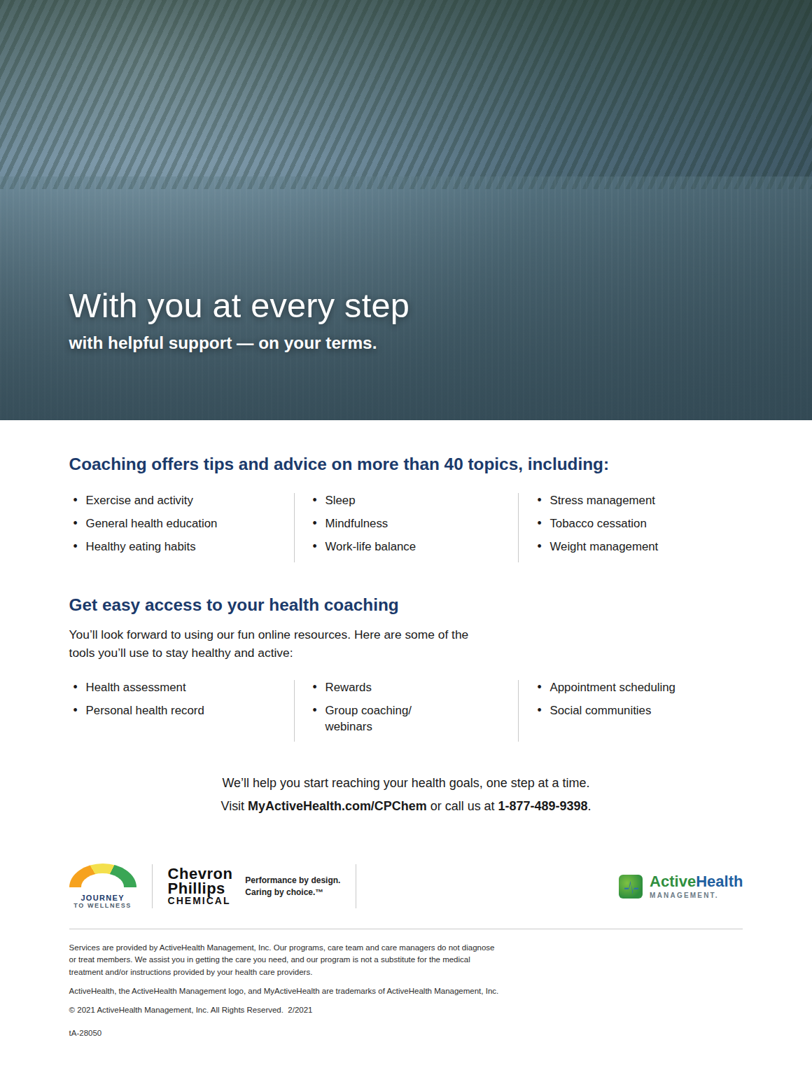With you at every step
with helpful support — on your terms.
Coaching offers tips and advice on more than 40 topics, including:
Exercise and activity
General health education
Healthy eating habits
Sleep
Mindfulness
Work-life balance
Stress management
Tobacco cessation
Weight management
Get easy access to your health coaching
You’ll look forward to using our fun online resources. Here are some of the tools you’ll use to stay healthy and active:
Health assessment
Personal health record
Rewards
Group coaching/
webinars
Appointment scheduling
Social communities
We’ll help you start reaching your health goals, one step at a time.
Visit MyActiveHealth.com/CPChem or call us at 1-877-489-9398.
Journeyto wellness
Chevron Phillips CHEMICAL
Performance by design.
Caring by choice.™
Active Health MANAGEMENT.
Services are provided by ActiveHealth Management, Inc. Our programs, care team and care managers do not diagnose or treat members. We assist you in getting the care you need, and our program is not a substitute for the medical treatment and/or instructions provided by your health care providers.
ActiveHealth, the ActiveHealth Management logo, and MyActiveHealth are trademarks of ActiveHealth Management, Inc.
© 2021 ActiveHealth Management, Inc. All Rights Reserved. 2/2021
tA-28050